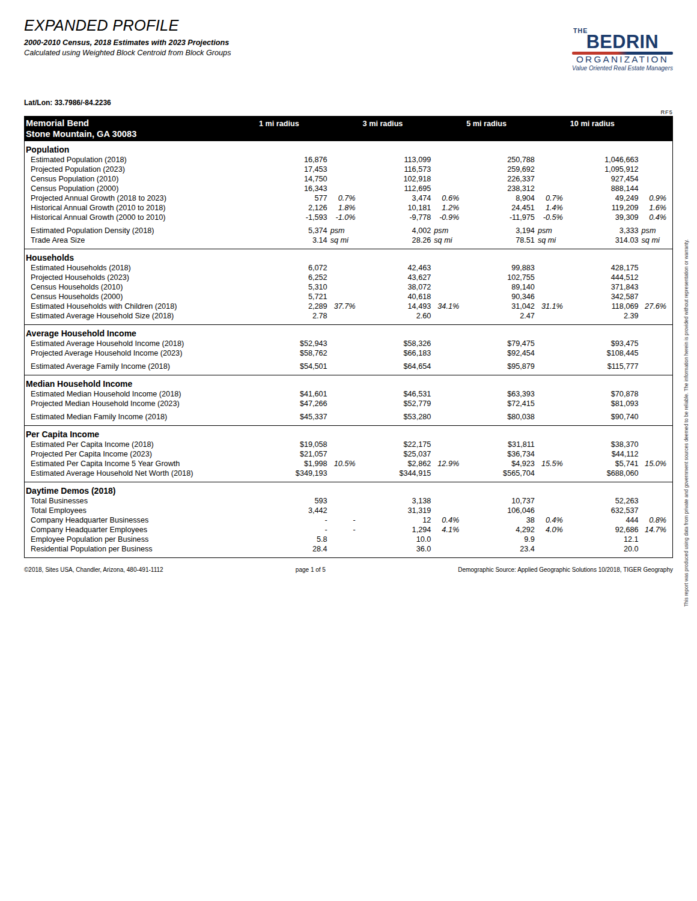EXPANDED PROFILE
2000-2010 Census, 2018 Estimates with 2023 Projections
Calculated using Weighted Block Centroid from Block Groups
THE BEDRIN ORGANIZATION Value Oriented Real Estate Managers
Lat/Lon: 33.7986/-84.2236
RF5
| Memorial Bend | 1 mi radius | 3 mi radius | 5 mi radius | 10 mi radius |
| Stone Mountain, GA 30083 | |
| Population | |
| Estimated Population (2018) | 16,876 | | 113,099 | | 250,788 | | 1,046,663 | |
| Projected Population (2023) | 17,453 | | 116,573 | | 259,692 | | 1,095,912 | |
| Census Population (2010) | 14,750 | | 102,918 | | 226,337 | | 927,454 | |
| Census Population (2000) | 16,343 | | 112,695 | | 238,312 | | 888,144 | |
| Projected Annual Growth (2018 to 2023) | 577 | 0.7% | 3,474 | 0.6% | 8,904 | 0.7% | 49,249 | 0.9% |
| Historical Annual Growth (2010 to 2018) | 2,126 | 1.8% | 10,181 | 1.2% | 24,451 | 1.4% | 119,209 | 1.6% |
| Historical Annual Growth (2000 to 2010) | -1,593 | -1.0% | -9,778 | -0.9% | -11,975 | -0.5% | 39,309 | 0.4% |
| Estimated Population Density (2018) | 5,374 | psm | 4,002 | psm | 3,194 | psm | 3,333 | psm |
| Trade Area Size | 3.14 | sq mi | 28.26 | sq mi | 78.51 | sq mi | 314.03 | sq mi |
| Households | |
| Estimated Households (2018) | 6,072 | | 42,463 | | 99,883 | | 428,175 | |
| Projected Households (2023) | 6,252 | | 43,627 | | 102,755 | | 444,512 | |
| Census Households (2010) | 5,310 | | 38,072 | | 89,140 | | 371,843 | |
| Census Households (2000) | 5,721 | | 40,618 | | 90,346 | | 342,587 | |
| Estimated Households with Children (2018) | 2,289 | 37.7% | 14,493 | 34.1% | 31,042 | 31.1% | 118,069 | 27.6% |
| Estimated Average Household Size (2018) | 2.78 | | 2.60 | | 2.47 | | 2.39 | |
| Average Household Income | |
| Estimated Average Household Income (2018) | $52,943 | | $58,326 | | $79,475 | | $93,475 | |
| Projected Average Household Income (2023) | $58,762 | | $66,183 | | $92,454 | | $108,445 | |
| Estimated Average Family Income (2018) | $54,501 | | $64,654 | | $95,879 | | $115,777 | |
| Median Household Income | |
| Estimated Median Household Income (2018) | $41,601 | | $46,531 | | $63,393 | | $70,878 | |
| Projected Median Household Income (2023) | $47,266 | | $52,779 | | $72,415 | | $81,093 | |
| Estimated Median Family Income (2018) | $45,337 | | $53,280 | | $80,038 | | $90,740 | |
| Per Capita Income | |
| Estimated Per Capita Income (2018) | $19,058 | | $22,175 | | $31,811 | | $38,370 | |
| Projected Per Capita Income (2023) | $21,057 | | $25,037 | | $36,734 | | $44,112 | |
| Estimated Per Capita Income 5 Year Growth | $1,998 | 10.5% | $2,862 | 12.9% | $4,923 | 15.5% | $5,741 | 15.0% |
| Estimated Average Household Net Worth (2018) | $349,193 | | $344,915 | | $565,704 | | $688,060 | |
| Daytime Demos (2018) | |
| Total Businesses | 593 | | 3,138 | | 10,737 | | 52,263 | |
| Total Employees | 3,442 | | 31,319 | | 106,046 | | 632,537 | |
| Company Headquarter Businesses | - | - | 12 | 0.4% | 38 | 0.4% | 444 | 0.8% |
| Company Headquarter Employees | - | - | 1,294 | 4.1% | 4,292 | 4.0% | 92,686 | 14.7% |
| Employee Population per Business | 5.8 | | 10.0 | | 9.9 | | 12.1 | |
| Residential Population per Business | 28.4 | | 36.0 | | 23.4 | | 20.0 | |
This report was produced using data from private and government sources deemed to be reliable. The information herein is provided without representation or warranty.
©2018, Sites USA, Chandler, Arizona, 480-491-1112
page 1 of 5
Demographic Source: Applied Geographic Solutions 10/2018, TIGER Geography